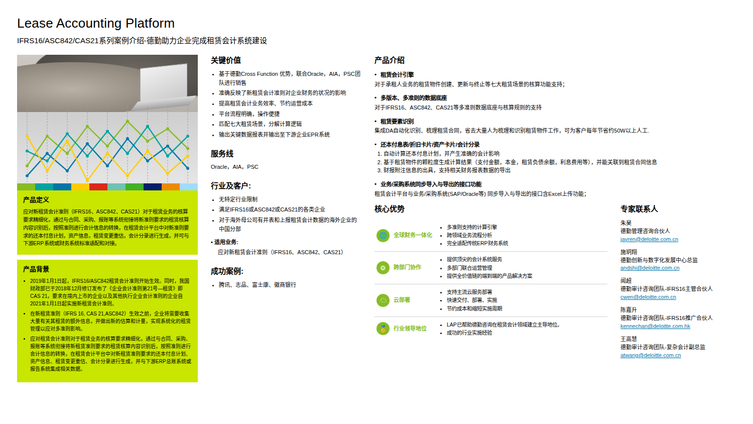Lease Accounting Platform
IFRS16/ASC842/CAS21系列案例介绍-德勤助力企业完成租赁会计系统建设
产品定义
应对新租赁会计准则（IFRS16、ASC842、CAS21）对于租赁业务的核算要求精细化，通过与合同、采购、报账等系统衔接将新准则要求的租赁核算内容识别后，按照准则进行会计信息的转换，在租赁会计平台中对新准则要求的还本付息计划，资产信息，租赁变更重估，会计分录进行生成，并可与下游ERP系统或财务系统标准适配和对接。
产品背景
2019年1月1日起，IFRS16/ASC842租赁会计准则开始生效。同时，我国财政部已于2018年12月修订发布了《企业会计准则第21号—租赁》即CAS 21，要求在境内上市的企业以及其他执行企业会计准则的企业自2021年1月1日起实施新租赁会计准则。
在新租赁准则（IFRS 16, CAS 21,ASC842）生效之前，企业将需要收集大量有关其租赁的额外信息，并做出新的估算和计量，实现系统化的租赁管理以应对多准则影响。
应对租赁会计准则对于租赁业务的核算要求精细化，通过与合同、采购、报账等系统衔接将新租赁准则要求的租赁核算内容识别后，按照准则进行会计信息的转换，在租赁会计平台中对新租赁准则要求的还本付息计划、资产信息、租赁变更重估、会计分录进行生成，并与下游ERP总账系统或报告系统集成相关数据。
关键价值
基于德勤Cross Function 优势，联合Oracle，AIA，PSC团队进行销售
准确反映了新租赁会计准则对企业财务的状况的影响
提高租赁会计业务效率、节约运营成本
平台流程明确，操作便捷
匹配七大租赁场景，分解计算逻辑
输出关键数据报表并输出至下游企业EPR系统
服务线
Oracle，AIA，PSC
行业及客户:
无特定行业限制
满足IFRS16或ASC842或CAS21的各类企业
对于海外母公司有并表和上报租赁会计数据的海外企业的中国分部
• 适用业务:
应对新租赁会计准则（IFRS16、ASC842、CAS21）
成功案例:
腾讯、志品、富士康、徽商银行
产品介绍
租赁会计引擎
对于承租人业务的租赁物件创建、更新与终止等七大租赁场景的核算功能支持；
多版本、多准则的数据底座
对于IFRS16、ASC842、CAS21等多准则数据底座与核算规则的支持
租赁要素识别
集成DA自动化识别、梳理租赁合同，省去大量人为梳理和识别租赁物件工作，可为客户每年节省约50W以上人工.
还本付息表/折旧卡片/资产卡片/会计分录
自动计算还本付息计划，并产生准确的会计影响
基于租赁物件的颗粒度生成计算结果（支付金额，本金，租赁负债余额，利息费用等），并能关联到租赁合同信息
财报附注信息的出具，支持相关财务报表数据的导出
业务/采购系统同步导入与导出的接口功能
租赁会计平台与业务/采购系统(SAP/Oracle等) 同步导入与导出的接口含Excel上传功能；
核心优势
| 🌐 | 全球财务一体化 | 多准则支持的计算引擎 跨领域业务流程分析 完全适配传统ERP财务系统 |
| ⚙ | 跨部门协作 | 提供顶尖的会计系统服务 多部门联合运营管理 提供全价值链的端到端的产品解决方案 |
| ☁ | 云部署 | 支持主流云服务部署 快速交付、部署、实施 节约成本和缩短实施周期 |
| 🏅 | 行业领导地位 | LAP已帮助德勤咨询在租赁会计领域建立主导地位。 成功的行业实施经验 |
专家联系人
朱昊
德勤管理咨询合伙人
jayren@deloitte.com.cn
施玥翔
德勤创新与数字化发展中心总监
andshi@deloitte.com.cn
闻超
德勤审计咨询团队-IFRS16主管合伙人
cwen@deloitte.com.cn
陈嘉升
德勤审计咨询团队-IFRS16推广合伙人
kennechan@deloitte.com.hk
王高慧
德勤审计咨询团队-复杂会计副总监
atwang@deloitte.com.cn